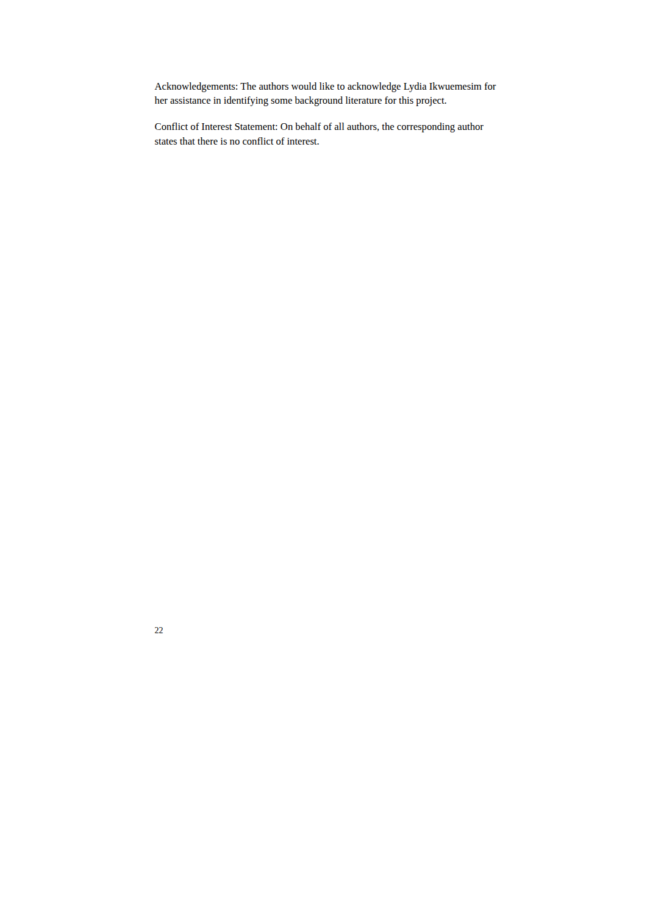Acknowledgements: The authors would like to acknowledge Lydia Ikwuemesim for her assistance in identifying some background literature for this project.
Conflict of Interest Statement: On behalf of all authors, the corresponding author states that there is no conflict of interest.
22